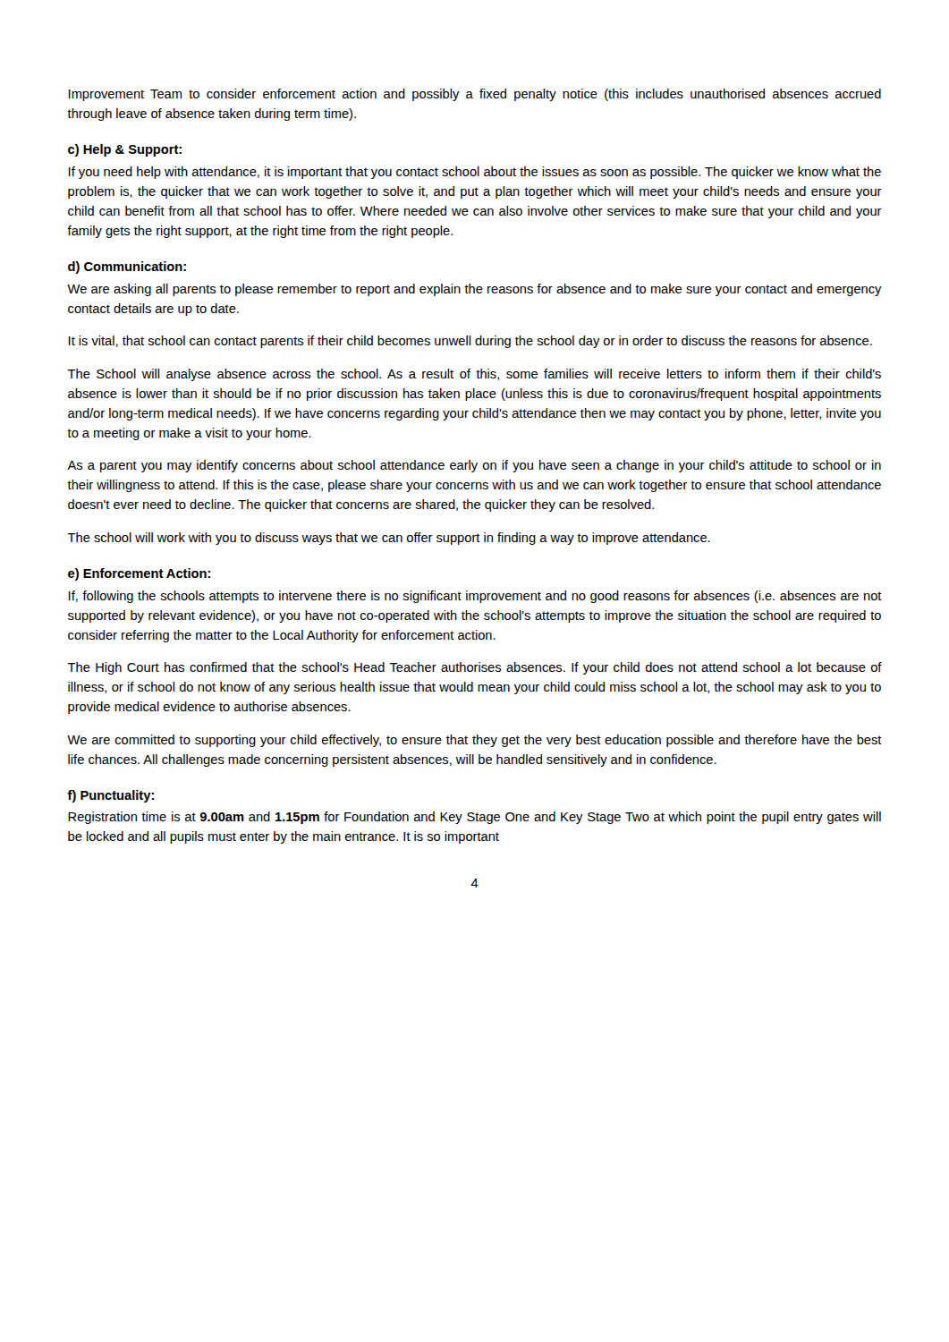Improvement Team to consider enforcement action and possibly a fixed penalty notice (this includes unauthorised absences accrued through leave of absence taken during term time).
c) Help & Support:
If you need help with attendance, it is important that you contact school about the issues as soon as possible. The quicker we know what the problem is, the quicker that we can work together to solve it, and put a plan together which will meet your child's needs and ensure your child can benefit from all that school has to offer. Where needed we can also involve other services to make sure that your child and your family gets the right support, at the right time from the right people.
d) Communication:
We are asking all parents to please remember to report and explain the reasons for absence and to make sure your contact and emergency contact details are up to date.
It is vital, that school can contact parents if their child becomes unwell during the school day or in order to discuss the reasons for absence.
The School will analyse absence across the school. As a result of this, some families will receive letters to inform them if their child's absence is lower than it should be if no prior discussion has taken place (unless this is due to coronavirus/frequent hospital appointments and/or long-term medical needs). If we have concerns regarding your child's attendance then we may contact you by phone, letter, invite you to a meeting or make a visit to your home.
As a parent you may identify concerns about school attendance early on if you have seen a change in your child's attitude to school or in their willingness to attend. If this is the case, please share your concerns with us and we can work together to ensure that school attendance doesn't ever need to decline. The quicker that concerns are shared, the quicker they can be resolved.
The school will work with you to discuss ways that we can offer support in finding a way to improve attendance.
e) Enforcement Action:
If, following the schools attempts to intervene there is no significant improvement and no good reasons for absences (i.e. absences are not supported by relevant evidence), or you have not co-operated with the school's attempts to improve the situation the school are required to consider referring the matter to the Local Authority for enforcement action.
The High Court has confirmed that the school's Head Teacher authorises absences. If your child does not attend school a lot because of illness, or if school do not know of any serious health issue that would mean your child could miss school a lot, the school may ask to you to provide medical evidence to authorise absences.
We are committed to supporting your child effectively, to ensure that they get the very best education possible and therefore have the best life chances. All challenges made concerning persistent absences, will be handled sensitively and in confidence.
f) Punctuality:
Registration time is at 9.00am and 1.15pm for Foundation and Key Stage One and Key Stage Two at which point the pupil entry gates will be locked and all pupils must enter by the main entrance. It is so important
4